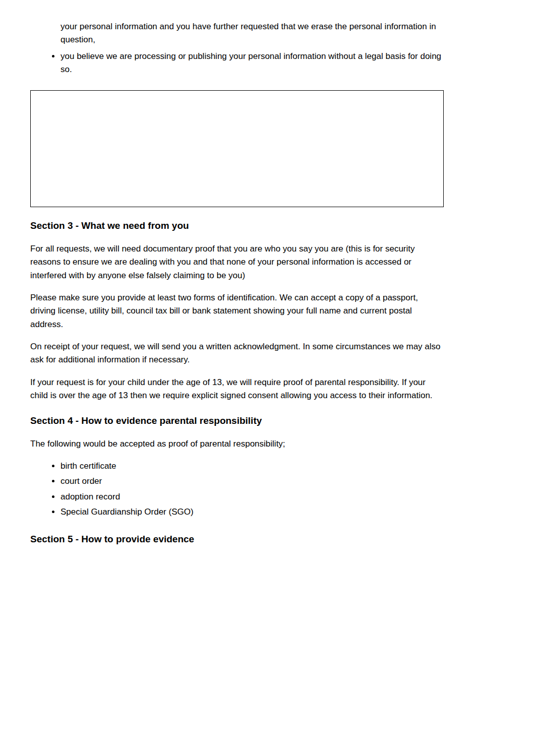your personal information and you have further requested that we erase the personal information in question,
you believe we are processing or publishing your personal information without a legal basis for doing so.
Section 3 - What we need from you
For all requests, we will need documentary proof that you are who you say you are (this is for security reasons to ensure we are dealing with you and that none of your personal information is accessed or interfered with by anyone else falsely claiming to be you)
Please make sure you provide at least two forms of identification. We can accept a copy of a passport, driving license, utility bill, council tax bill or bank statement showing your full name and current postal address.
On receipt of your request, we will send you a written acknowledgment. In some circumstances we may also ask for additional information if necessary.
If your request is for your child under the age of 13, we will require proof of parental responsibility. If your child is over the age of 13 then we require explicit signed consent allowing you access to their information.
Section 4 - How to evidence parental responsibility
The following would be accepted as proof of parental responsibility;
birth certificate
court order
adoption record
Special Guardianship Order (SGO)
Section 5 - How to provide evidence